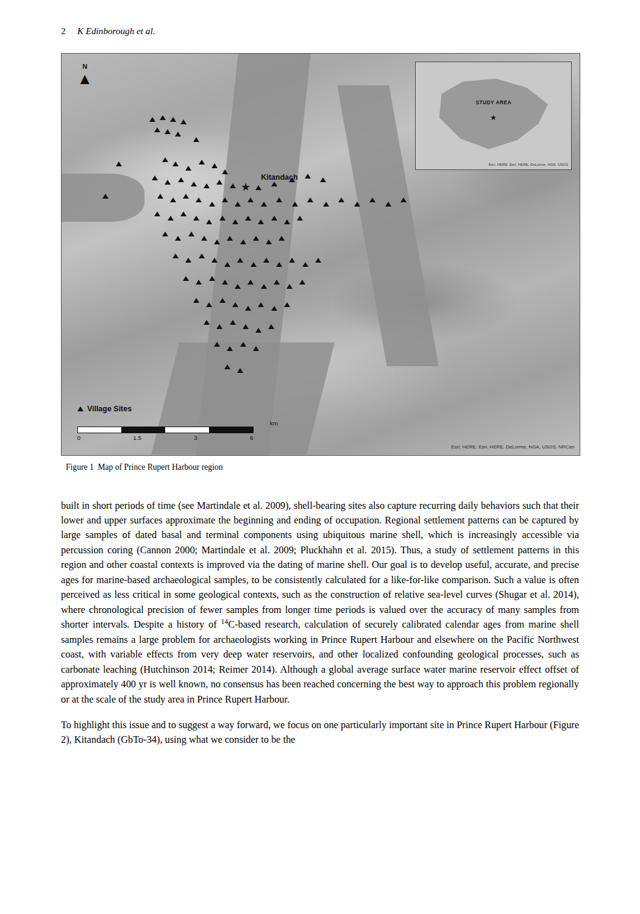2 K Edinborough et al.
N ▲
STUDY AREA
★
Esri, HERE, Esri, HERE, DeLorme, NGA, USGS
★
Kitandach
Village Sites
km
01.536
Esri, HERE, Esri, HERE, DeLorme, NGA, USGS, NRCan
Figure 1 Map of Prince Rupert Harbour region
built in short periods of time (see Martindale et al. 2009), shell-bearing sites also capture recurring daily behaviors such that their lower and upper surfaces approximate the beginning and ending of occupation. Regional settlement patterns can be captured by large samples of dated basal and terminal components using ubiquitous marine shell, which is increasingly accessible via percussion coring (Cannon 2000; Martindale et al. 2009; Pluckhahn et al. 2015). Thus, a study of settlement patterns in this region and other coastal contexts is improved via the dating of marine shell. Our goal is to develop useful, accurate, and precise ages for marine-based archaeological samples, to be consistently calculated for a like-for-like comparison. Such a value is often perceived as less critical in some geological contexts, such as the construction of relative sea-level curves (Shugar et al. 2014), where chronological precision of fewer samples from longer time periods is valued over the accuracy of many samples from shorter intervals. Despite a history of 14C-based research, calculation of securely calibrated calendar ages from marine shell samples remains a large problem for archaeologists working in Prince Rupert Harbour and elsewhere on the Pacific Northwest coast, with variable effects from very deep water reservoirs, and other localized confounding geological processes, such as carbonate leaching (Hutchinson 2014; Reimer 2014). Although a global average surface water marine reservoir effect offset of approximately 400 yr is well known, no consensus has been reached concerning the best way to approach this problem regionally or at the scale of the study area in Prince Rupert Harbour.
To highlight this issue and to suggest a way forward, we focus on one particularly important site in Prince Rupert Harbour (Figure 2), Kitandach (GbTo-34), using what we consider to be the